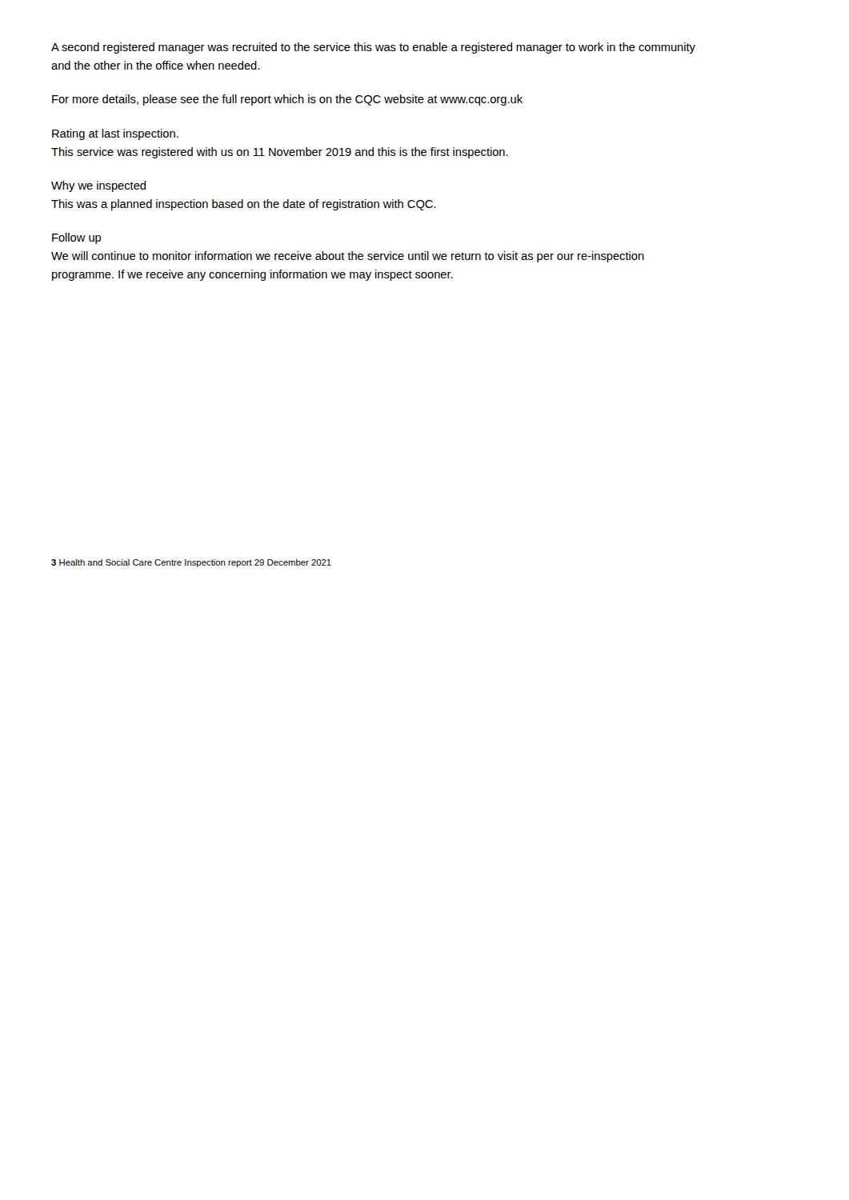A second registered manager was recruited to the service this was to enable a registered manager to work in the community and the other in the office when needed.
For more details, please see the full report which is on the CQC website at www.cqc.org.uk
Rating at last inspection.
This service was registered with us on 11 November 2019 and this is the first inspection.
Why we inspected
This was a planned inspection based on the date of registration with CQC.
Follow up
We will continue to monitor information we receive about the service until we return to visit as per our re-inspection programme. If we receive any concerning information we may inspect sooner.
3 Health and Social Care Centre Inspection report 29 December 2021